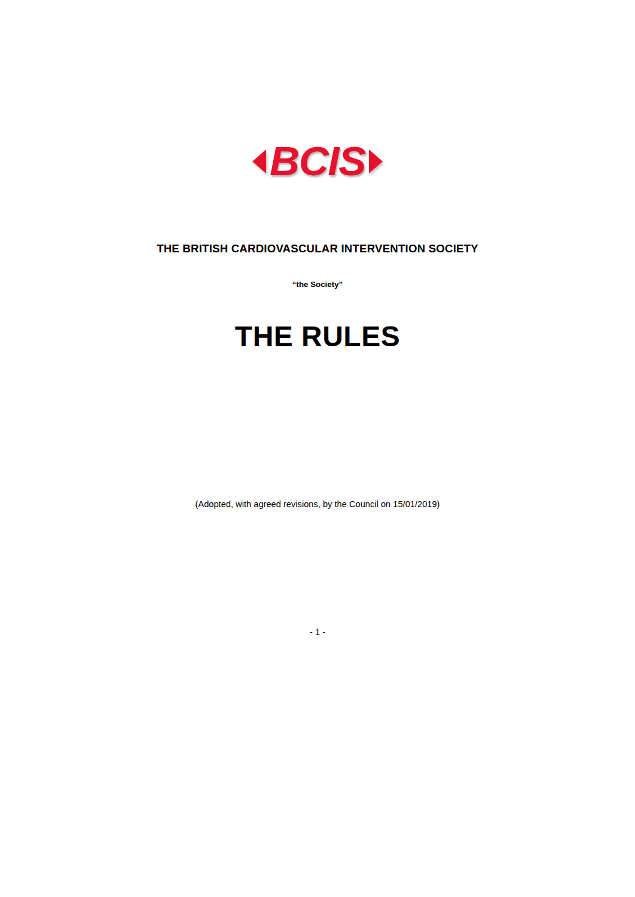BCIS
THE BRITISH CARDIOVASCULAR INTERVENTION SOCIETY
“the Society”
THE RULES
(Adopted, with agreed revisions, by the Council on 15/01/2019)
- 1 -